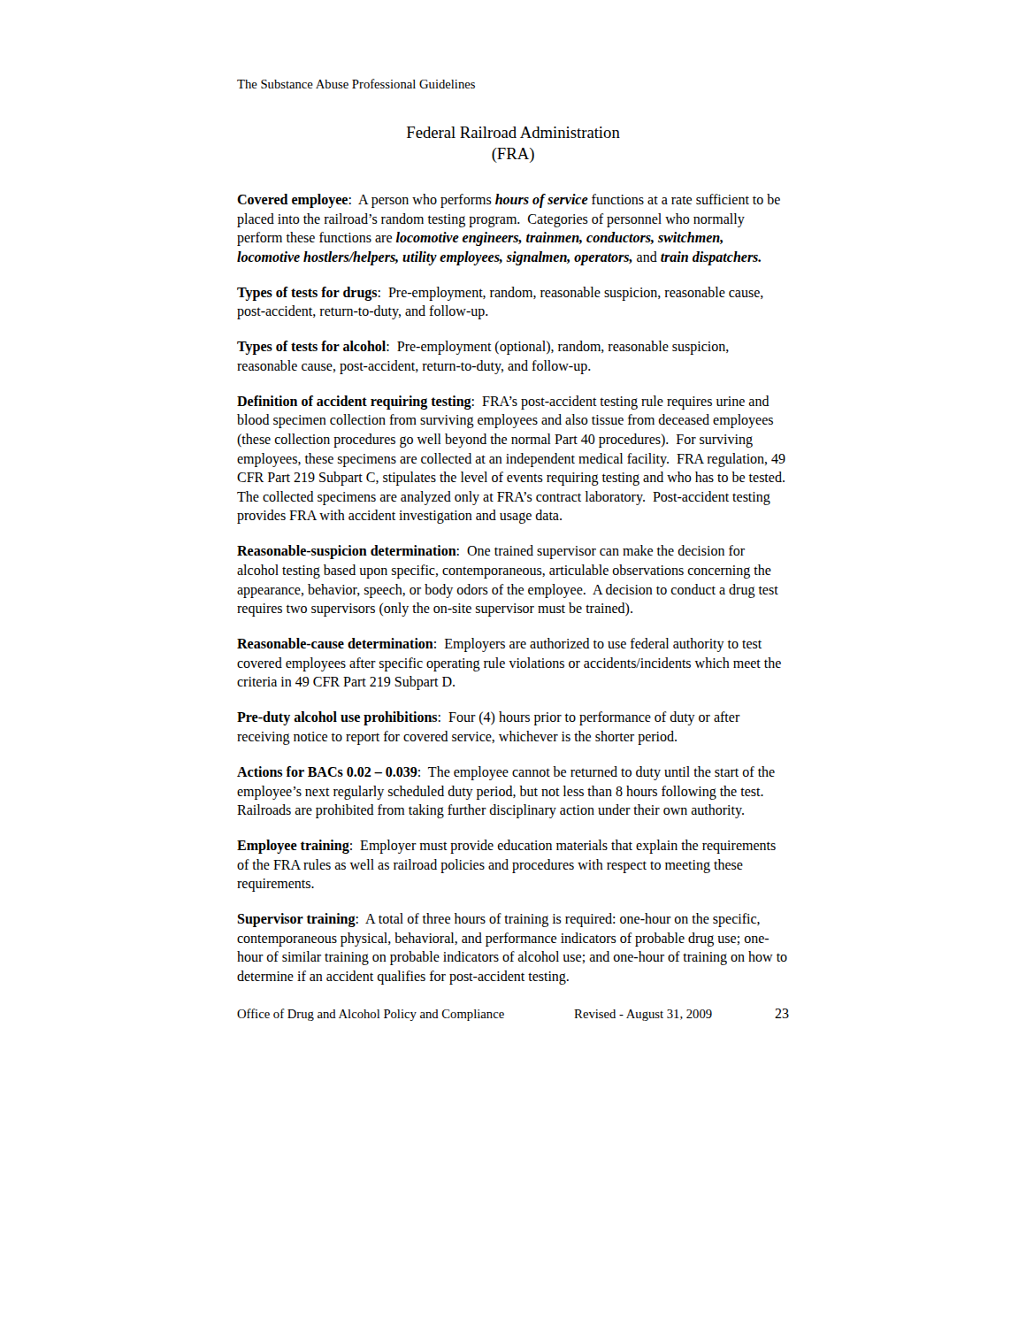The Substance Abuse Professional Guidelines
Federal Railroad Administration
(FRA)
Covered employee: A person who performs hours of service functions at a rate sufficient to be placed into the railroad’s random testing program. Categories of personnel who normally perform these functions are locomotive engineers, trainmen, conductors, switchmen, locomotive hostlers/helpers, utility employees, signalmen, operators, and train dispatchers.
Types of tests for drugs: Pre-employment, random, reasonable suspicion, reasonable cause, post-accident, return-to-duty, and follow-up.
Types of tests for alcohol: Pre-employment (optional), random, reasonable suspicion, reasonable cause, post-accident, return-to-duty, and follow-up.
Definition of accident requiring testing: FRA’s post-accident testing rule requires urine and blood specimen collection from surviving employees and also tissue from deceased employees (these collection procedures go well beyond the normal Part 40 procedures). For surviving employees, these specimens are collected at an independent medical facility. FRA regulation, 49 CFR Part 219 Subpart C, stipulates the level of events requiring testing and who has to be tested. The collected specimens are analyzed only at FRA’s contract laboratory. Post-accident testing provides FRA with accident investigation and usage data.
Reasonable-suspicion determination: One trained supervisor can make the decision for alcohol testing based upon specific, contemporaneous, articulable observations concerning the appearance, behavior, speech, or body odors of the employee. A decision to conduct a drug test requires two supervisors (only the on-site supervisor must be trained).
Reasonable-cause determination: Employers are authorized to use federal authority to test covered employees after specific operating rule violations or accidents/incidents which meet the criteria in 49 CFR Part 219 Subpart D.
Pre-duty alcohol use prohibitions: Four (4) hours prior to performance of duty or after receiving notice to report for covered service, whichever is the shorter period.
Actions for BACs 0.02 – 0.039: The employee cannot be returned to duty until the start of the employee’s next regularly scheduled duty period, but not less than 8 hours following the test. Railroads are prohibited from taking further disciplinary action under their own authority.
Employee training: Employer must provide education materials that explain the requirements of the FRA rules as well as railroad policies and procedures with respect to meeting these requirements.
Supervisor training: A total of three hours of training is required: one-hour on the specific, contemporaneous physical, behavioral, and performance indicators of probable drug use; one-hour of similar training on probable indicators of alcohol use; and one-hour of training on how to determine if an accident qualifies for post-accident testing.
Office of Drug and Alcohol Policy and Compliance Revised - August 31, 2009 23